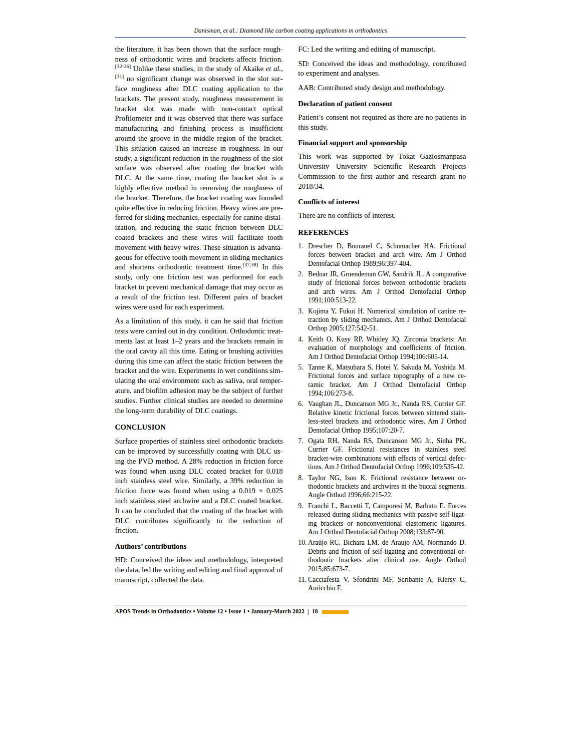Danisman, et al.: Diamond like carbon coating applications in orthodontics
the literature, it has been shown that the surface roughness of orthodontic wires and brackets affects friction.[32-36] Unlike these studies, in the study of Akaike et al.,[31] no significant change was observed in the slot surface roughness after DLC coating application to the brackets. The present study, roughness measurement in bracket slot was made with non-contact optical Profilometer and it was observed that there was surface manufacturing and finishing process is insufficient around the groove in the middle region of the bracket. This situation caused an increase in roughness. In our study, a significant reduction in the roughness of the slot surface was observed after coating the bracket with DLC. At the same time, coating the bracket slot is a highly effective method in removing the roughness of the bracket. Therefore, the bracket coating was founded quite effective in reducing friction. Heavy wires are preferred for sliding mechanics, especially for canine distalization, and reducing the static friction between DLC coated brackets and these wires will facilitate tooth movement with heavy wires. These situation is advantageous for effective tooth movement in sliding mechanics and shortens orthodontic treatment time.[37,38] In this study, only one friction test was performed for each bracket to prevent mechanical damage that may occur as a result of the friction test. Different pairs of bracket wires were used for each experiment.
As a limitation of this study, it can be said that friction tests were carried out in dry condition. Orthodontic treatments last at least 1–2 years and the brackets remain in the oral cavity all this time. Eating or brushing activities during this time can affect the static friction between the bracket and the wire. Experiments in wet conditions simulating the oral environment such as saliva, oral temperature, and biofilm adhesion may be the subject of further studies. Further clinical studies are needed to determine the long-term durability of DLC coatings.
Conclusion
Surface properties of stainless steel orthodontic brackets can be improved by successfully coating with DLC using the PVD method. A 28% reduction in friction force was found when using DLC coated bracket for 0.018 inch stainless steel wire. Similarly, a 39% reduction in friction force was found when using a 0.019 × 0.025 inch stainless steel archwire and a DLC coated bracket. It can be concluded that the coating of the bracket with DLC contributes significantly to the reduction of friction.
Authors’ contributions
HD: Conceived the ideas and methodology, interpreted the data, led the writing and editing and final approval of manuscript, collected the data.
FC: Led the writing and editing of manuscript.
SD: Conceived the ideas and methodology, contributed to experiment and analyses.
AAB: Contributed study design and methodology.
Declaration of patient consent
Patient’s consent not required as there are no patients in this study.
Financial support and sponsorship
This work was supported by Tokat Gaziosmanpasa University University Scientific Research Projects Commission to the first author and research grant no 2018/34.
Conflicts of interest
There are no conflicts of interest.
References
Drescher D, Bourauel C, Schumacher HA. Frictional forces between bracket and arch wire. Am J Orthod Dentofacial Orthop 1989;96:397-404.
Bednar JR, Gruendeman GW, Sandrik JL. A comparative study of frictional forces between orthodontic brackets and arch wires. Am J Orthod Dentofacial Orthop 1991;100:513-22.
Kojima Y, Fukui H. Numerical simulation of canine retraction by sliding mechanics. Am J Orthod Dentofacial Orthop 2005;127:542-51.
Keith O, Kusy RP, Whitley JQ. Zirconia brackets: An evaluation of morphology and coefficients of friction. Am J Orthod Dentofacial Orthop 1994;106:605-14.
Tanne K, Matsubara S, Hotei Y, Sakuda M, Yoshida M. Frictional forces and surface topography of a new ceramic bracket. Am J Orthod Dentofacial Orthop 1994;106:273-8.
Vaughan JL, Duncanson MG Jr., Nanda RS, Currier GF. Relative kinetic frictional forces between sintered stainless-steel brackets and orthodontic wires. Am J Orthod Dentofacial Orthop 1995;107:20-7.
Ogata RH, Nanda RS, Duncanson MG Jr., Sinha PK, Currier GF. Frictional resistances in stainless steel bracket-wire combinations with effects of vertical defections. Am J Orthod Dentofacial Orthop 1996;109:535-42.
Taylor NG, Ison K. Frictional resistance between orthodontic brackets and archwires in the buccal segments. Angle Orthod 1996;66:215-22.
Franchi L, Baccetti T, Camporesi M, Barbato E. Forces released during sliding mechanics with passive self-ligating brackets or nonconventional elastomeric ligatures. Am J Orthod Dentofacial Orthop 2008;133:87-90.
Araújo RC, Bichara LM, de Araujo AM, Normando D. Debris and friction of self-ligating and conventional orthodontic brackets after clinical use. Angle Orthod 2015;85:673-7.
Cacciafesta V, Sfondrini MF, Scribante A, Klersy C, Auricchio F.
APOS Trends in Orthodontics • Volume 12 • Issue 1 • January-March 2022 | 18